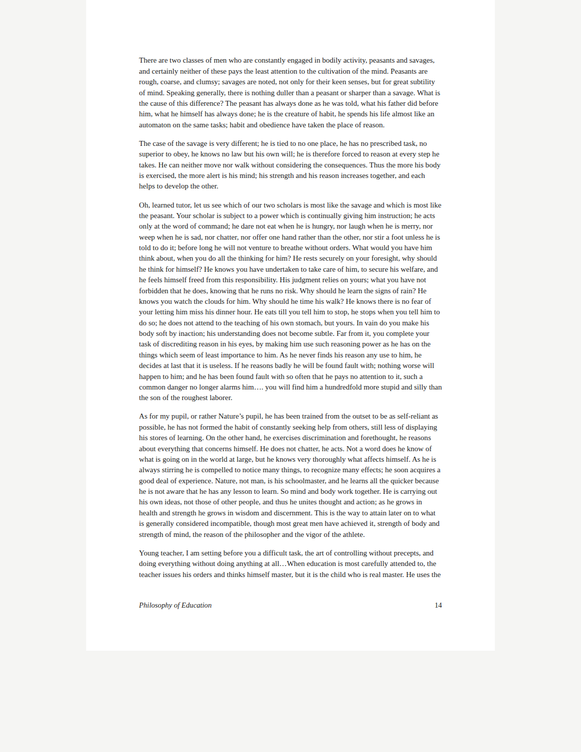There are two classes of men who are constantly engaged in bodily activity, peasants and savages, and certainly neither of these pays the least attention to the cultivation of the mind. Peasants are rough, coarse, and clumsy; savages are noted, not only for their keen senses, but for great subtility of mind. Speaking generally, there is nothing duller than a peasant or sharper than a savage. What is the cause of this difference? The peasant has always done as he was told, what his father did before him, what he himself has always done; he is the creature of habit, he spends his life almost like an automaton on the same tasks; habit and obedience have taken the place of reason.
The case of the savage is very different; he is tied to no one place, he has no prescribed task, no superior to obey, he knows no law but his own will; he is therefore forced to reason at every step he takes. He can neither move nor walk without considering the consequences. Thus the more his body is exercised, the more alert is his mind; his strength and his reason increases together, and each helps to develop the other.
Oh, learned tutor, let us see which of our two scholars is most like the savage and which is most like the peasant. Your scholar is subject to a power which is continually giving him instruction; he acts only at the word of command; he dare not eat when he is hungry, nor laugh when he is merry, nor weep when he is sad, nor chatter, nor offer one hand rather than the other, nor stir a foot unless he is told to do it; before long he will not venture to breathe without orders. What would you have him think about, when you do all the thinking for him? He rests securely on your foresight, why should he think for himself? He knows you have undertaken to take care of him, to secure his welfare, and he feels himself freed from this responsibility. His judgment relies on yours; what you have not forbidden that he does, knowing that he runs no risk. Why should he learn the signs of rain? He knows you watch the clouds for him. Why should he time his walk? He knows there is no fear of your letting him miss his dinner hour. He eats till you tell him to stop, he stops when you tell him to do so; he does not attend to the teaching of his own stomach, but yours. In vain do you make his body soft by inaction; his understanding does not become subtle. Far from it, you complete your task of discrediting reason in his eyes, by making him use such reasoning power as he has on the things which seem of least importance to him. As he never finds his reason any use to him, he decides at last that it is useless. If he reasons badly he will be found fault with; nothing worse will happen to him; and he has been found fault with so often that he pays no attention to it, such a common danger no longer alarms him…. you will find him a hundredfold more stupid and silly than the son of the roughest laborer.
As for my pupil, or rather Nature’s pupil, he has been trained from the outset to be as self-reliant as possible, he has not formed the habit of constantly seeking help from others, still less of displaying his stores of learning. On the other hand, he exercises discrimination and forethought, he reasons about everything that concerns himself. He does not chatter, he acts. Not a word does he know of what is going on in the world at large, but he knows very thoroughly what affects himself. As he is always stirring he is compelled to notice many things, to recognize many effects; he soon acquires a good deal of experience. Nature, not man, is his schoolmaster, and he learns all the quicker because he is not aware that he has any lesson to learn. So mind and body work together. He is carrying out his own ideas, not those of other people, and thus he unites thought and action; as he grows in health and strength he grows in wisdom and discernment. This is the way to attain later on to what is generally considered incompatible, though most great men have achieved it, strength of body and strength of mind, the reason of the philosopher and the vigor of the athlete.
Young teacher, I am setting before you a difficult task, the art of controlling without precepts, and doing everything without doing anything at all…When education is most carefully attended to, the teacher issues his orders and thinks himself master, but it is the child who is real master. He uses the
Philosophy of Education 14